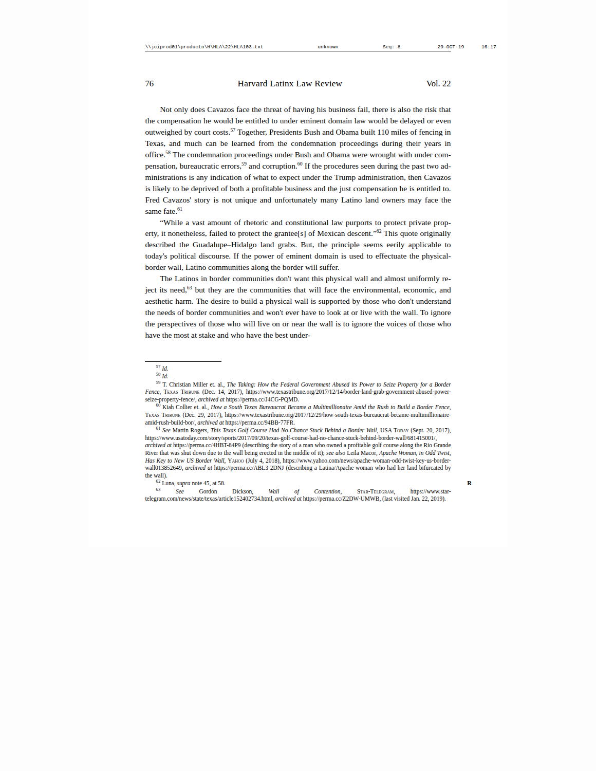\\jciprod01\productn\H\HLA\22\HLA103.txt unknown Seq: 8 29-OCT-19 16:17
76 Harvard Latinx Law Review Vol. 22
Not only does Cavazos face the threat of having his business fail, there is also the risk that the compensation he would be entitled to under eminent domain law would be delayed or even outweighed by court costs.57 Together, Presidents Bush and Obama built 110 miles of fencing in Texas, and much can be learned from the condemnation proceedings during their years in office.58 The condemnation proceedings under Bush and Obama were wrought with under compensation, bureaucratic errors,59 and corruption.60 If the procedures seen during the past two administrations is any indication of what to expect under the Trump administration, then Cavazos is likely to be deprived of both a profitable business and the just compensation he is entitled to. Fred Cavazos' story is not unique and unfortunately many Latino land owners may face the same fate.61
“While a vast amount of rhetoric and constitutional law purports to protect private property, it nonetheless, failed to protect the grantee[s] of Mexican descent.”62 This quote originally described the Guadalupe–Hidalgo land grabs. But, the principle seems eerily applicable to today's political discourse. If the power of eminent domain is used to effectuate the physical-border wall, Latino communities along the border will suffer.
The Latinos in border communities don't want this physical wall and almost uniformly reject its need,63 but they are the communities that will face the environmental, economic, and aesthetic harm. The desire to build a physical wall is supported by those who don't understand the needs of border communities and won't ever have to look at or live with the wall. To ignore the perspectives of those who will live on or near the wall is to ignore the voices of those who have the most at stake and who have the best under-
57 Id.
58 Id.
59 T. Christian Miller et. al., The Taking: How the Federal Government Abused its Power to Seize Property for a Border Fence, Texas Tribune (Dec. 14, 2017), https://www.texastribune.org/2017/12/14/border-land-grab-government-abused-power-seize-property-fence/, archived at https://perma.cc/J4CG-PQMD.
60 Kiah Collier et. al., How a South Texas Bureaucrat Became a Multimillionaire Amid the Rush to Build a Border Fence, Texas Tribune (Dec. 29, 2017), https://www.texastribune.org/2017/12/29/how-south-texas-bureaucrat-became-multimillionaire-amid-rush-build-bor/, archived at https://perma.cc/94BB-77FR.
61 See Martin Rogers, This Texas Golf Course Had No Chance Stuck Behind a Border Wall, USA Today (Sept. 20, 2017), https://www.usatoday.com/story/sports/2017/09/20/texas-golf-course-had-no-chance-stuck-behind-border-wall/681415001/, archived at https://perma.cc/4HBT-84P9 (describing the story of a man who owned a profitable golf course along the Rio Grande River that was shut down due to the wall being erected in the middle of it); see also Leila Macor, Apache Woman, in Odd Twist, Has Key to New US Border Wall, Yahoo (July 4, 2018), https://www.yahoo.com/news/apache-woman-odd-twist-key-us-border-wall013852649, archived at https://perma.cc/ABL3-2DNJ (describing a Latina/Apache woman who had her land bifurcated by the wall).
R62 Luna, supra note 45, at 58.
63 See Gordon Dickson, Wall of Contention, Star-Telegram, https://www.star-telegram.com/news/state/texas/article152402734.html, archived at https://perma.cc/Z2DW-UMWB, (last visited Jan. 22, 2019).